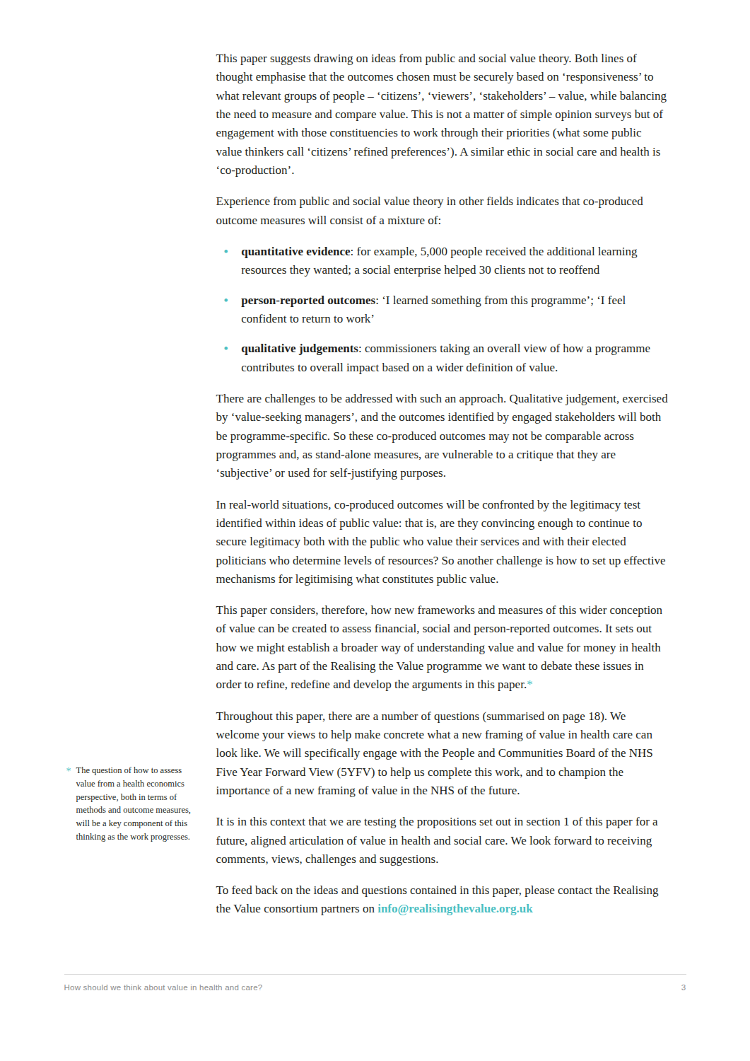* The question of how to assess value from a health economics perspective, both in terms of methods and outcome measures, will be a key component of this thinking as the work progresses.
This paper suggests drawing on ideas from public and social value theory. Both lines of thought emphasise that the outcomes chosen must be securely based on ‘responsiveness’ to what relevant groups of people – ‘citizens’, ‘viewers’, ‘stakeholders’ – value, while balancing the need to measure and compare value. This is not a matter of simple opinion surveys but of engagement with those constituencies to work through their priorities (what some public value thinkers call ‘citizens’ refined preferences’). A similar ethic in social care and health is ‘co-production’.
Experience from public and social value theory in other fields indicates that co-produced outcome measures will consist of a mixture of:
quantitative evidence: for example, 5,000 people received the additional learning resources they wanted; a social enterprise helped 30 clients not to reoffend
person-reported outcomes: ‘I learned something from this programme’; ‘I feel confident to return to work’
qualitative judgements: commissioners taking an overall view of how a programme contributes to overall impact based on a wider definition of value.
There are challenges to be addressed with such an approach. Qualitative judgement, exercised by ‘value-seeking managers’, and the outcomes identified by engaged stakeholders will both be programme-specific. So these co-produced outcomes may not be comparable across programmes and, as stand-alone measures, are vulnerable to a critique that they are ‘subjective’ or used for self-justifying purposes.
In real-world situations, co-produced outcomes will be confronted by the legitimacy test identified within ideas of public value: that is, are they convincing enough to continue to secure legitimacy both with the public who value their services and with their elected politicians who determine levels of resources? So another challenge is how to set up effective mechanisms for legitimising what constitutes public value.
This paper considers, therefore, how new frameworks and measures of this wider conception of value can be created to assess financial, social and person-reported outcomes. It sets out how we might establish a broader way of understanding value and value for money in health and care. As part of the Realising the Value programme we want to debate these issues in order to refine, redefine and develop the arguments in this paper.*
Throughout this paper, there are a number of questions (summarised on page 18). We welcome your views to help make concrete what a new framing of value in health care can look like. We will specifically engage with the People and Communities Board of the NHS Five Year Forward View (5YFV) to help us complete this work, and to champion the importance of a new framing of value in the NHS of the future.
It is in this context that we are testing the propositions set out in section 1 of this paper for a future, aligned articulation of value in health and social care. We look forward to receiving comments, views, challenges and suggestions.
To feed back on the ideas and questions contained in this paper, please contact the Realising the Value consortium partners on info@realisingthevalue.org.uk
How should we think about value in health and care? 3